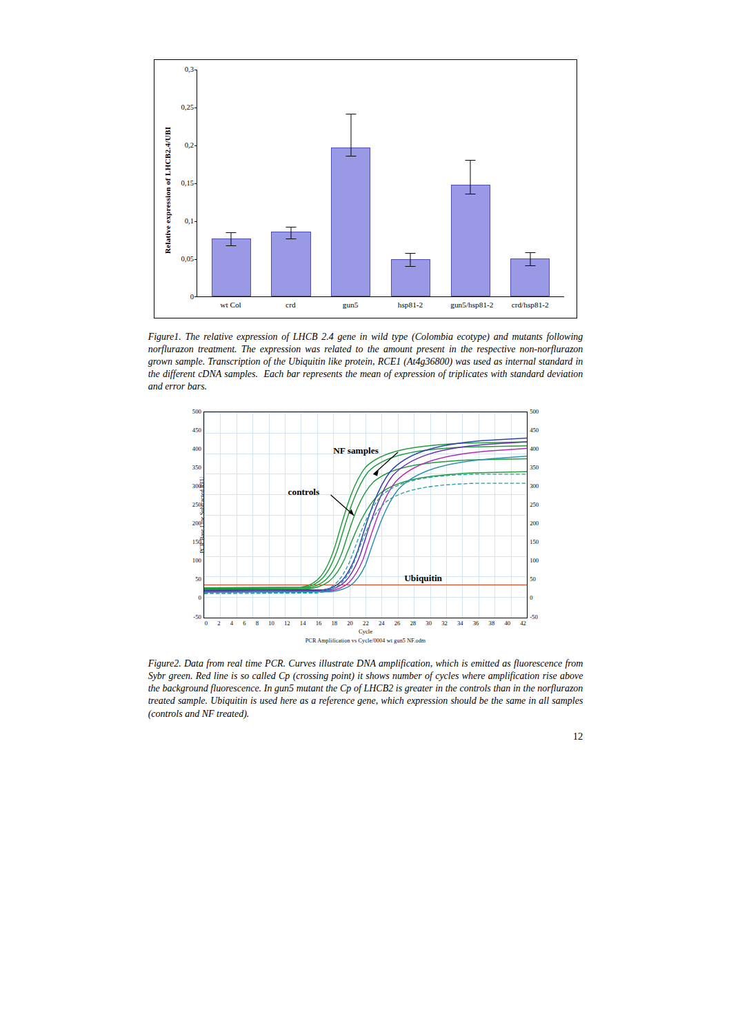Relative expression of LHCB2.4/UBI
0,3 0,25 0,2 0,15 0,1 0,05 0
wt Col crd gun5 hsp81-2 gun5/hsp81-2 crd/hsp81-2
Figure1. The relative expression of LHCB 2.4 gene in wild type (Colombia ecotype) and mutants following norflurazon treatment. The expression was related to the amount present in the respective non-norflurazon grown sample. Transcription of the Ubiquitin like protein, RCE1 (At4g36800) was used as internal standard in the different cDNA samples. Each bar represents the mean of expression of triplicates with standard deviation and error bars.
500 450 400 350 300 250 200 150 100 50 0 -50
500 450 400 350 300 250 200 150 100 50 0 -50
PCR Base Line Subtracted RFU
NF samples
controls
Ubiquitin
0246810 121416182022 242628303234 36384042
Cycle
PCR Amplification vs Cycle/0004 wt gun5 NF.odm
Figure2. Data from real time PCR. Curves illustrate DNA amplification, which is emitted as fluorescence from Sybr green. Red line is so called Cp (crossing point) it shows number of cycles where amplification rise above the background fluorescence. In gun5 mutant the Cp of LHCB2 is greater in the controls than in the norflurazon treated sample. Ubiquitin is used here as a reference gene, which expression should be the same in all samples (controls and NF treated).
12